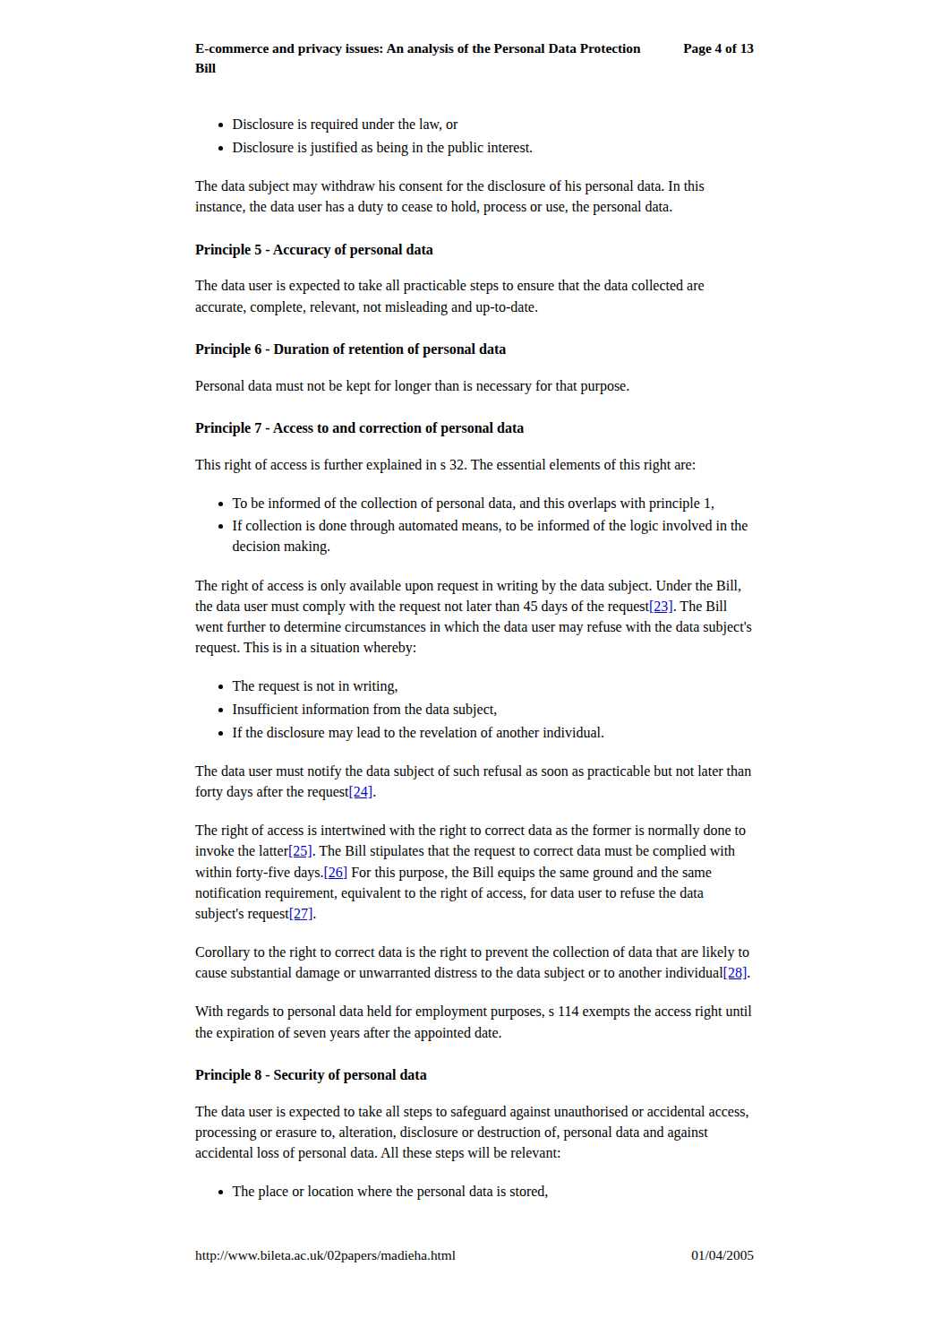E-commerce and privacy issues: An analysis of the Personal Data Protection Bill
Page 4 of 13
Disclosure is required under the law, or
Disclosure is justified as being in the public interest.
The data subject may withdraw his consent for the disclosure of his personal data. In this instance, the data user has a duty to cease to hold, process or use, the personal data.
Principle 5 - Accuracy of personal data
The data user is expected to take all practicable steps to ensure that the data collected are accurate, complete, relevant, not misleading and up-to-date.
Principle 6 - Duration of retention of personal data
Personal data must not be kept for longer than is necessary for that purpose.
Principle 7 - Access to and correction of personal data
This right of access is further explained in s 32. The essential elements of this right are:
To be informed of the collection of personal data, and this overlaps with principle 1,
If collection is done through automated means, to be informed of the logic involved in the decision making.
The right of access is only available upon request in writing by the data subject. Under the Bill, the data user must comply with the request not later than 45 days of the request[23]. The Bill went further to determine circumstances in which the data user may refuse with the data subject's request. This is in a situation whereby:
The request is not in writing,
Insufficient information from the data subject,
If the disclosure may lead to the revelation of another individual.
The data user must notify the data subject of such refusal as soon as practicable but not later than forty days after the request[24].
The right of access is intertwined with the right to correct data as the former is normally done to invoke the latter[25]. The Bill stipulates that the request to correct data must be complied with within forty-five days.[26] For this purpose, the Bill equips the same ground and the same notification requirement, equivalent to the right of access, for data user to refuse the data subject's request[27].
Corollary to the right to correct data is the right to prevent the collection of data that are likely to cause substantial damage or unwarranted distress to the data subject or to another individual[28].
With regards to personal data held for employment purposes, s 114 exempts the access right until the expiration of seven years after the appointed date.
Principle 8 - Security of personal data
The data user is expected to take all steps to safeguard against unauthorised or accidental access, processing or erasure to, alteration, disclosure or destruction of, personal data and against accidental loss of personal data. All these steps will be relevant:
The place or location where the personal data is stored,
http://www.bileta.ac.uk/02papers/madieha.html
01/04/2005